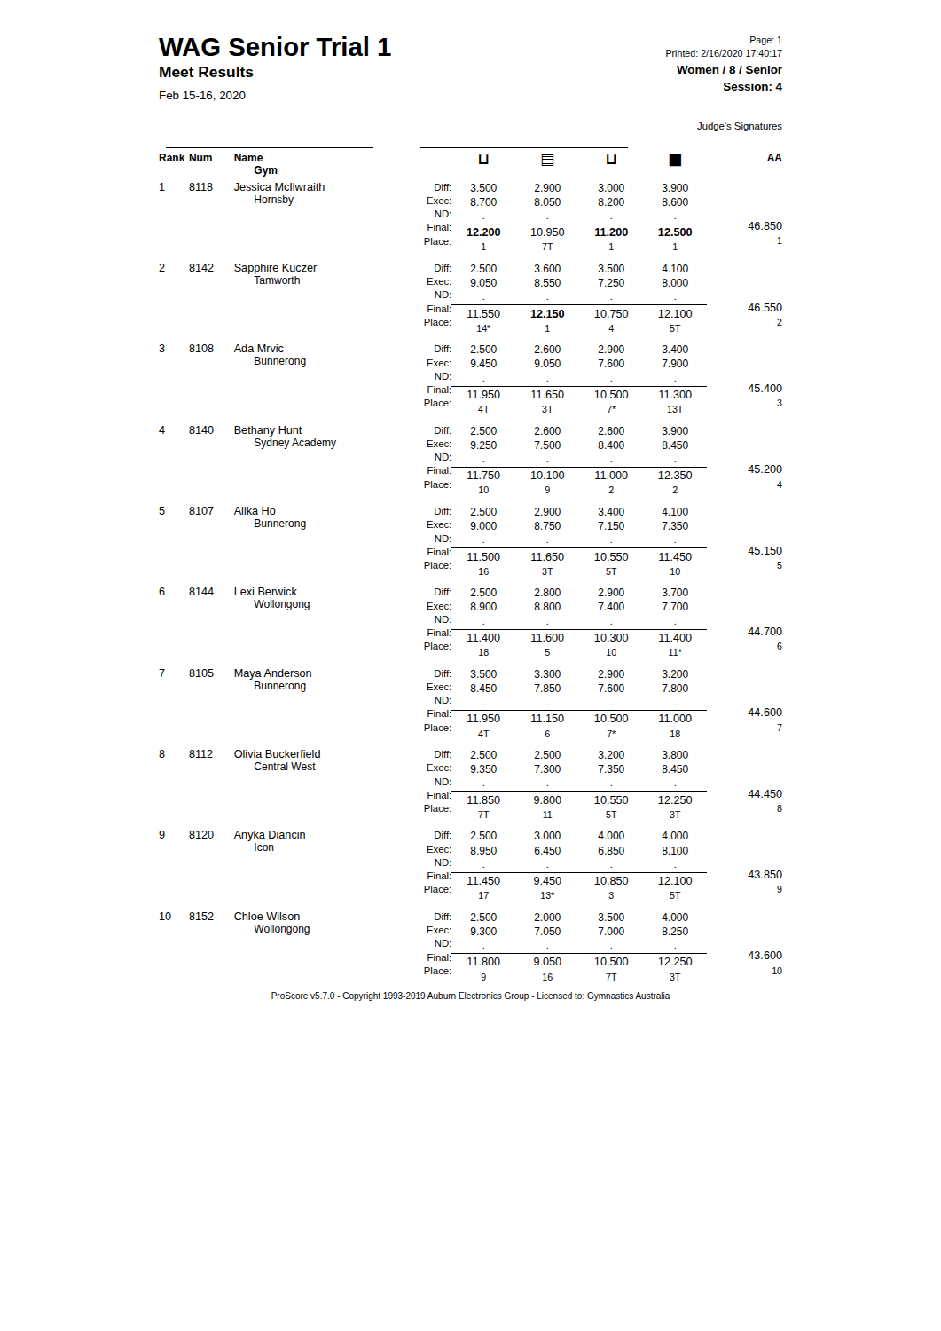WAG Senior Trial 1
Meet Results
Feb 15-16, 2020
Page: 1
Printed: 2/16/2020 17:40:17
Women / 8 / Senior
Session: 4
Judge's Signatures
| Rank | Num | Name Gym | | ⊔ | ▤ | ⊔ | ■ | AA |
| --- | --- | --- | --- | --- | --- | --- | --- | --- |
| 1 | 8118 | Jessica McIlwraith Hornsby | Diff: Exec: ND: Final: Place: | 3.500 8.700 . 12.200 1 | 2.900 8.050 . 10.950 7T | 3.000 8.200 . 11.200 1 | 3.900 8.600 . 12.500 1 | 46.850 1 |
| 2 | 8142 | Sapphire Kuczer Tamworth | Diff: Exec: ND: Final: Place: | 2.500 9.050 . 11.550 14* | 3.600 8.550 . 12.150 1 | 3.500 7.250 . 10.750 4 | 4.100 8.000 . 12.100 5T | 46.550 2 |
| 3 | 8108 | Ada Mrvic Bunnerong | Diff: Exec: ND: Final: Place: | 2.500 9.450 . 11.950 4T | 2.600 9.050 . 11.650 3T | 2.900 7.600 . 10.500 7* | 3.400 7.900 . 11.300 13T | 45.400 3 |
| 4 | 8140 | Bethany Hunt Sydney Academy | Diff: Exec: ND: Final: Place: | 2.500 9.250 . 11.750 10 | 2.600 7.500 . 10.100 9 | 2.600 8.400 . 11.000 2 | 3.900 8.450 . 12.350 2 | 45.200 4 |
| 5 | 8107 | Alika Ho Bunnerong | Diff: Exec: ND: Final: Place: | 2.500 9.000 . 11.500 16 | 2.900 8.750 . 11.650 3T | 3.400 7.150 . 10.550 5T | 4.100 7.350 . 11.450 10 | 45.150 5 |
| 6 | 8144 | Lexi Berwick Wollongong | Diff: Exec: ND: Final: Place: | 2.500 8.900 . 11.400 18 | 2.800 8.800 . 11.600 5 | 2.900 7.400 . 10.300 10 | 3.700 7.700 . 11.400 11* | 44.700 6 |
| 7 | 8105 | Maya Anderson Bunnerong | Diff: Exec: ND: Final: Place: | 3.500 8.450 . 11.950 4T | 3.300 7.850 . 11.150 6 | 2.900 7.600 . 10.500 7* | 3.200 7.800 . 11.000 18 | 44.600 7 |
| 8 | 8112 | Olivia Buckerfield Central West | Diff: Exec: ND: Final: Place: | 2.500 9.350 . 11.850 7T | 2.500 7.300 . 9.800 11 | 3.200 7.350 . 10.550 5T | 3.800 8.450 . 12.250 3T | 44.450 8 |
| 9 | 8120 | Anyka Diancin Icon | Diff: Exec: ND: Final: Place: | 2.500 8.950 . 11.450 17 | 3.000 6.450 . 9.450 13* | 4.000 6.850 . 10.850 3 | 4.000 8.100 . 12.100 5T | 43.850 9 |
| 10 | 8152 | Chloe Wilson Wollongong | Diff: Exec: ND: Final: Place: | 2.500 9.300 . 11.800 9 | 2.000 7.050 . 9.050 16 | 3.500 7.000 . 10.500 7T | 4.000 8.250 . 12.250 3T | 43.600 10 |
ProScore v5.7.0 - Copyright 1993-2019 Auburn Electronics Group - Licensed to: Gymnastics Australia